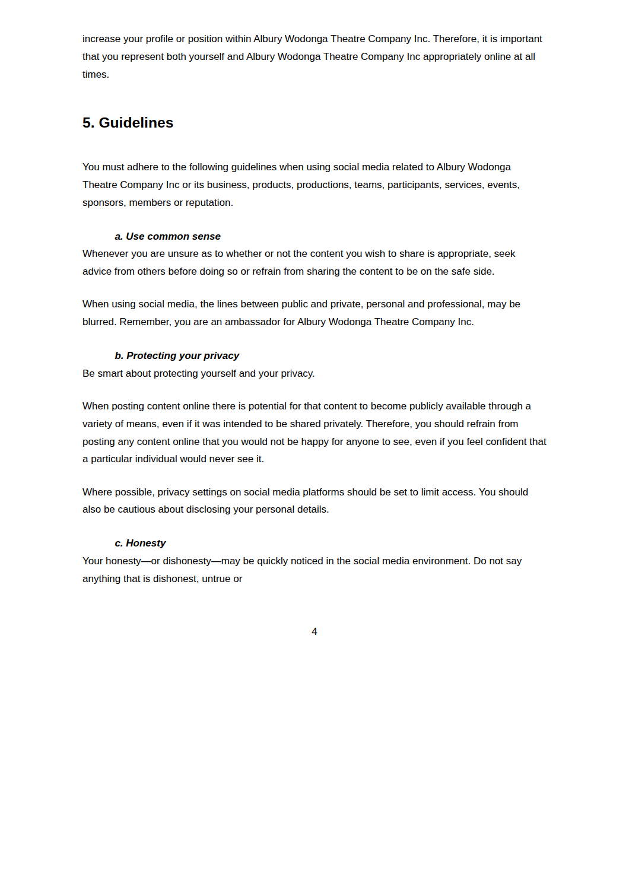increase your profile or position within Albury Wodonga Theatre Company Inc. Therefore, it is important that you represent both yourself and Albury Wodonga Theatre Company Inc appropriately online at all times.
5. Guidelines
You must adhere to the following guidelines when using social media related to Albury Wodonga Theatre Company Inc or its business, products, productions, teams, participants, services, events, sponsors, members or reputation.
a. Use common sense
Whenever you are unsure as to whether or not the content you wish to share is appropriate, seek advice from others before doing so or refrain from sharing the content to be on the safe side.
When using social media, the lines between public and private, personal and professional, may be blurred. Remember, you are an ambassador for Albury Wodonga Theatre Company Inc.
b. Protecting your privacy
Be smart about protecting yourself and your privacy.
When posting content online there is potential for that content to become publicly available through a variety of means, even if it was intended to be shared privately. Therefore, you should refrain from posting any content online that you would not be happy for anyone to see, even if you feel confident that a particular individual would never see it.
Where possible, privacy settings on social media platforms should be set to limit access. You should also be cautious about disclosing your personal details.
c. Honesty
Your honesty—or dishonesty—may be quickly noticed in the social media environment. Do not say anything that is dishonest, untrue or
4